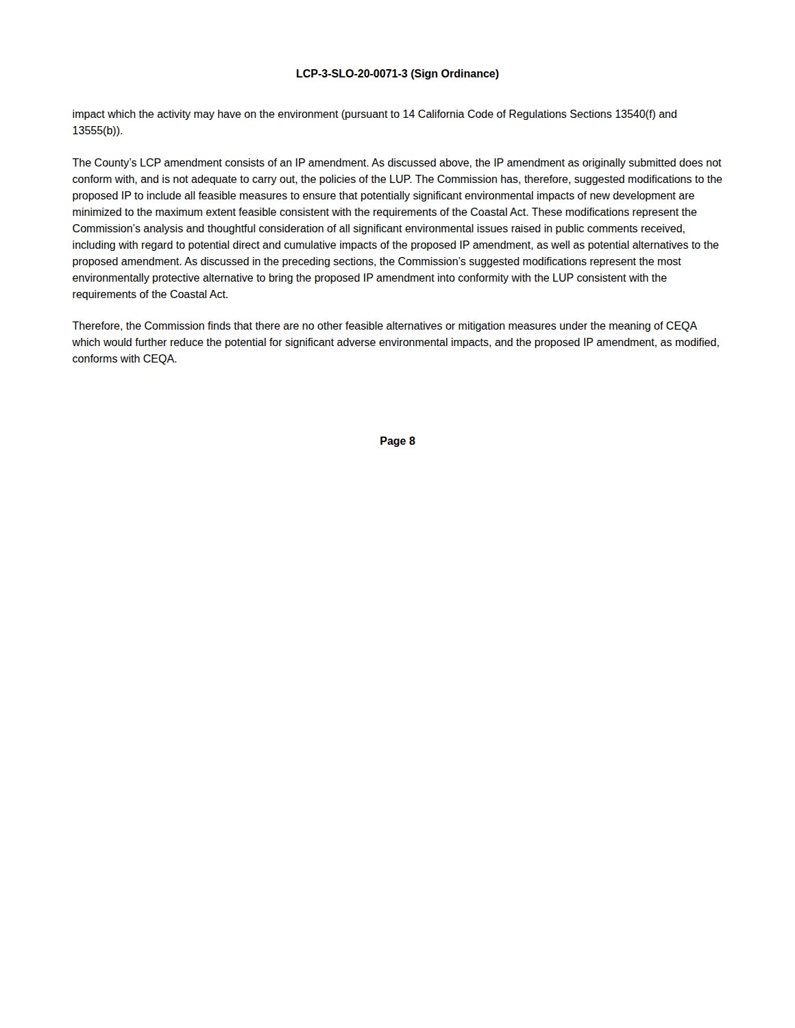LCP-3-SLO-20-0071-3 (Sign Ordinance)
impact which the activity may have on the environment (pursuant to 14 California Code of Regulations Sections 13540(f) and 13555(b)).
The County’s LCP amendment consists of an IP amendment. As discussed above, the IP amendment as originally submitted does not conform with, and is not adequate to carry out, the policies of the LUP. The Commission has, therefore, suggested modifications to the proposed IP to include all feasible measures to ensure that potentially significant environmental impacts of new development are minimized to the maximum extent feasible consistent with the requirements of the Coastal Act. These modifications represent the Commission’s analysis and thoughtful consideration of all significant environmental issues raised in public comments received, including with regard to potential direct and cumulative impacts of the proposed IP amendment, as well as potential alternatives to the proposed amendment. As discussed in the preceding sections, the Commission’s suggested modifications represent the most environmentally protective alternative to bring the proposed IP amendment into conformity with the LUP consistent with the requirements of the Coastal Act.
Therefore, the Commission finds that there are no other feasible alternatives or mitigation measures under the meaning of CEQA which would further reduce the potential for significant adverse environmental impacts, and the proposed IP amendment, as modified, conforms with CEQA.
Page 8